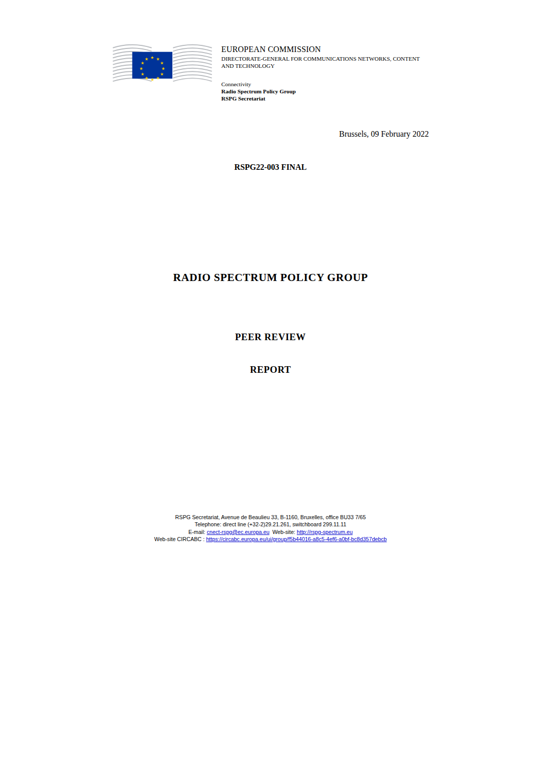European Commission emblem
EUROPEAN COMMISSION
DIRECTORATE-GENERAL FOR COMMUNICATIONS NETWORKS, CONTENT AND TECHNOLOGY
Connectivity
Radio Spectrum Policy Group
RSPG Secretariat
Brussels, 09 February 2022
RSPG22-003 FINAL
RADIO SPECTRUM POLICY GROUP
PEER REVIEW
REPORT
RSPG Secretariat, Avenue de Beaulieu 33, B-1160, Bruxelles, office BU33 7/65
Telephone: direct line (+32-2)29.21.261, switchboard 299.11.11
E-mail: cnect-rspg@ec.europa.eu Web-site: http://rspg-spectrum.eu
Web-site CIRCABC : https://circabc.europa.eu/ui/group/f5b44016-a8c5-4ef6-a0bf-bc8d357debcb